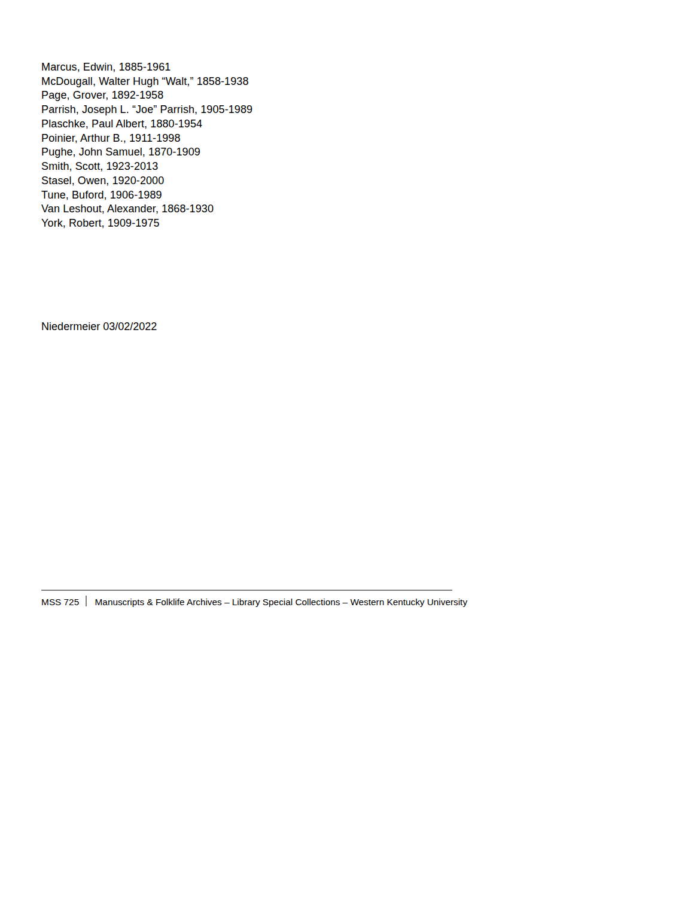Marcus, Edwin, 1885-1961 McDougall, Walter Hugh “Walt,” 1858-1938 Page, Grover, 1892-1958 Parrish, Joseph L. “Joe” Parrish, 1905-1989 Plaschke, Paul Albert, 1880-1954 Poinier, Arthur B., 1911-1998 Pughe, John Samuel, 1870-1909 Smith, Scott, 1923-2013 Stasel, Owen, 1920-2000 Tune, Buford, 1906-1989 Van Leshout, Alexander, 1868-1930 York, Robert, 1909-1975
Niedermeier 03/02/2022
MSS 725 Manuscripts & Folklife Archives – Library Special Collections – Western Kentucky University